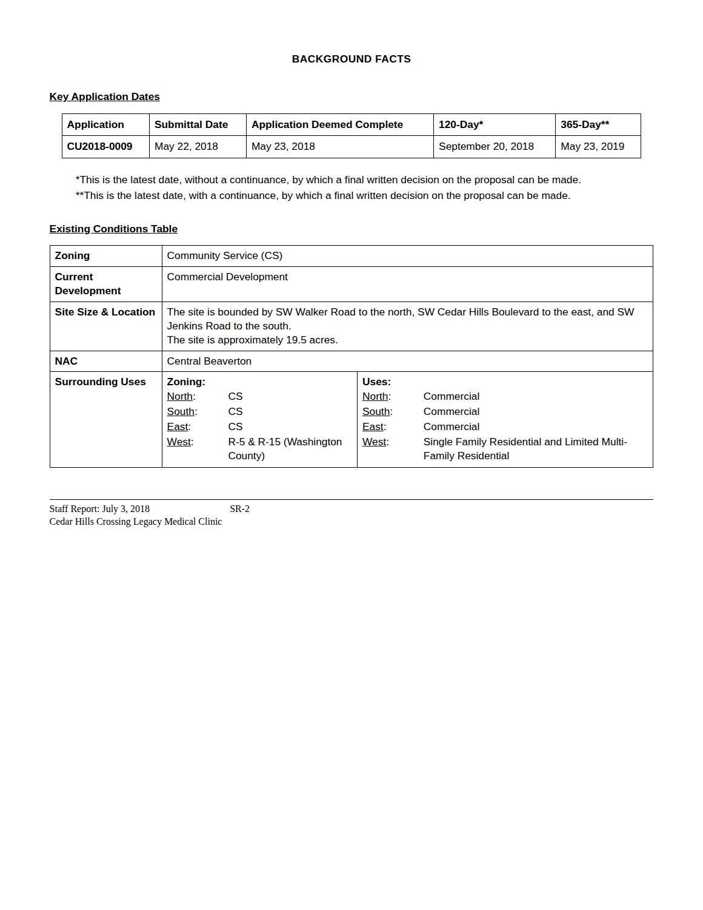BACKGROUND FACTS
Key Application Dates
| Application | Submittal Date | Application Deemed Complete | 120-Day* | 365-Day** |
| --- | --- | --- | --- | --- |
| CU2018-0009 | May 22, 2018 | May 23, 2018 | September 20, 2018 | May 23, 2019 |
*This is the latest date, without a continuance, by which a final written decision on the proposal can be made.
**This is the latest date, with a continuance, by which a final written decision on the proposal can be made.
Existing Conditions Table
| Zoning | Community Service (CS) |
| Current Development | Commercial Development |
| Site Size & Location | The site is bounded by SW Walker Road to the north, SW Cedar Hills Boulevard to the east, and SW Jenkins Road to the south. The site is approximately 19.5 acres. |
| NAC | Central Beaverton |
| Surrounding Uses | Zoning: / North : / CS / / South : / CS / / East : / CS / / West : / R-5 & R-15 (Washington County) / | Uses: / North : / Commercial / / South : / Commercial / / East : / Commercial / / West : / Single Family Residential and Limited Multi-Family Residential / |
Staff Report: July 3, 2018
SR-2
Cedar Hills Crossing Legacy Medical Clinic